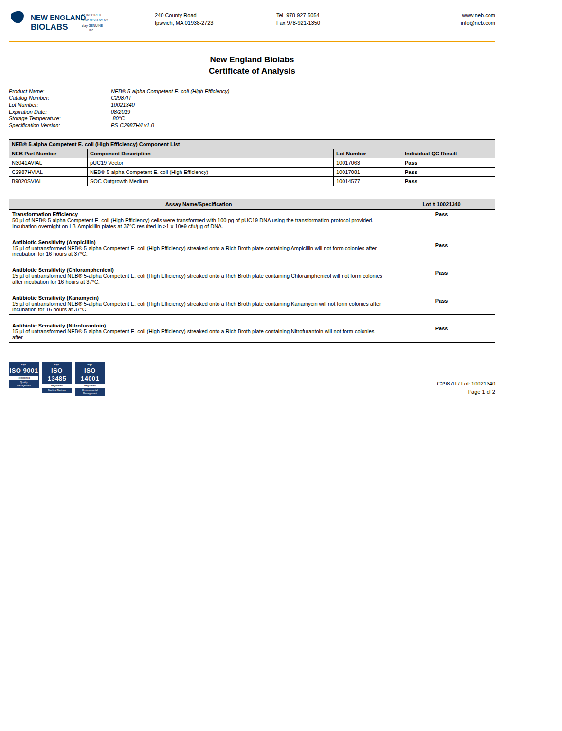240 County Road
Ipswich, MA 01938-2723
Tel 978-927-5054
Fax 978-921-1350
www.neb.com
info@neb.com
New England Biolabs
Certificate of Analysis
| Product Name: | NEB® 5-alpha Competent E. coli (High Efficiency) |
| Catalog Number: | C2987H |
| Lot Number: | 10021340 |
| Expiration Date: | 08/2019 |
| Storage Temperature: | -80°C |
| Specification Version: | PS-C2987H/I v1.0 |
| NEB® 5-alpha Competent E. coli (High Efficiency) Component List |
| --- |
| NEB Part Number | Component Description | Lot Number | Individual QC Result |
| N3041AVIAL | pUC19 Vector | 10017063 | Pass |
| C2987HVIAL | NEB® 5-alpha Competent E. coli (High Efficiency) | 10017081 | Pass |
| B9020SVIAL | SOC Outgrowth Medium | 10014577 | Pass |
| Assay Name/Specification | Lot # 10021340 |
| --- | --- |
| Transformation Efficiency 50 µl of NEB® 5-alpha Competent E. coli (High Efficiency) cells were transformed with 100 pg of pUC19 DNA using the transformation protocol provided. Incubation overnight on LB-Ampicillin plates at 37°C resulted in >1 x 10e9 cfu/µg of DNA. | Pass |
| Antibiotic Sensitivity (Ampicillin) 15 µl of untransformed NEB® 5-alpha Competent E. coli (High Efficiency) streaked onto a Rich Broth plate containing Ampicillin will not form colonies after incubation for 16 hours at 37°C. | Pass |
| Antibiotic Sensitivity (Chloramphenicol) 15 µl of untransformed NEB® 5-alpha Competent E. coli (High Efficiency) streaked onto a Rich Broth plate containing Chloramphenicol will not form colonies after incubation for 16 hours at 37°C. | Pass |
| Antibiotic Sensitivity (Kanamycin) 15 µl of untransformed NEB® 5-alpha Competent E. coli (High Efficiency) streaked onto a Rich Broth plate containing Kanamycin will not form colonies after incubation for 16 hours at 37°C. | Pass |
| Antibiotic Sensitivity (Nitrofurantoin) 15 µl of untransformed NEB® 5-alpha Competent E. coli (High Efficiency) streaked onto a Rich Broth plate containing Nitrofurantoin will not form colonies after | Pass |
nqa.
ISO 9001
Registered
Quality
Management
nqa.
ISO 13485
Registered
Medical Devices
nqa.
ISO 14001
Registered
Environmental
Management
C2987H / Lot: 10021340
Page 1 of 2